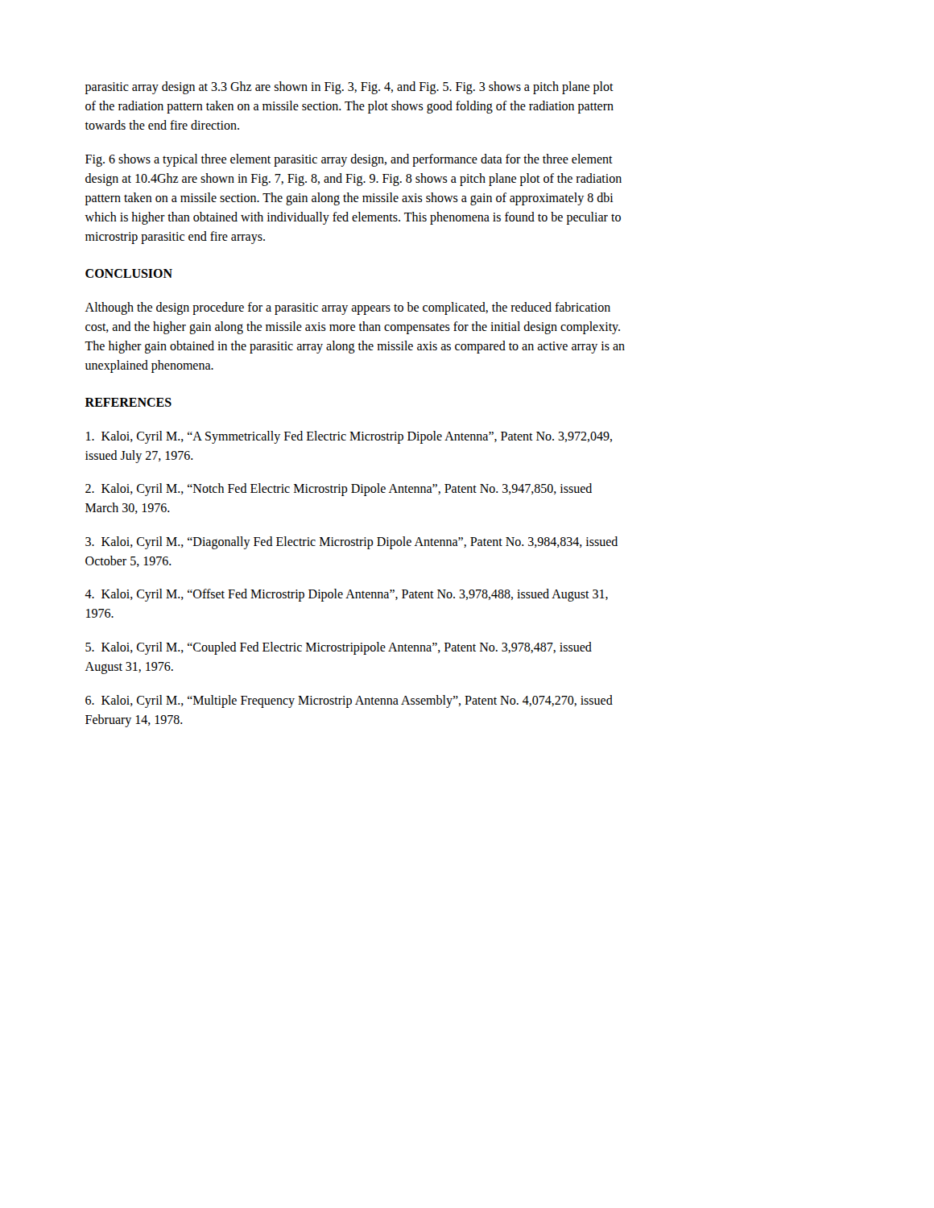parasitic array design at 3.3 Ghz are shown in Fig. 3, Fig. 4, and Fig. 5. Fig. 3 shows a pitch plane plot of the radiation pattern taken on a missile section. The plot shows good folding of the radiation pattern towards the end fire direction.
Fig. 6 shows a typical three element parasitic array design, and performance data for the three element design at 10.4Ghz are shown in Fig. 7, Fig. 8, and Fig. 9. Fig. 8 shows a pitch plane plot of the radiation pattern taken on a missile section. The gain along the missile axis shows a gain of approximately 8 dbi which is higher than obtained with individually fed elements. This phenomena is found to be peculiar to microstrip parasitic end fire arrays.
CONCLUSION
Although the design procedure for a parasitic array appears to be complicated, the reduced fabrication cost, and the higher gain along the missile axis more than compensates for the initial design complexity. The higher gain obtained in the parasitic array along the missile axis as compared to an active array is an unexplained phenomena.
REFERENCES
1. Kaloi, Cyril M., “A Symmetrically Fed Electric Microstrip Dipole Antenna”, Patent No. 3,972,049, issued July 27, 1976.
2. Kaloi, Cyril M., “Notch Fed Electric Microstrip Dipole Antenna”, Patent No. 3,947,850, issued March 30, 1976.
3. Kaloi, Cyril M., “Diagonally Fed Electric Microstrip Dipole Antenna”, Patent No. 3,984,834, issued October 5, 1976.
4. Kaloi, Cyril M., “Offset Fed Microstrip Dipole Antenna”, Patent No. 3,978,488, issued August 31, 1976.
5. Kaloi, Cyril M., “Coupled Fed Electric Microstripipole Antenna”, Patent No. 3,978,487, issued August 31, 1976.
6. Kaloi, Cyril M., “Multiple Frequency Microstrip Antenna Assembly”, Patent No. 4,074,270, issued February 14, 1978.